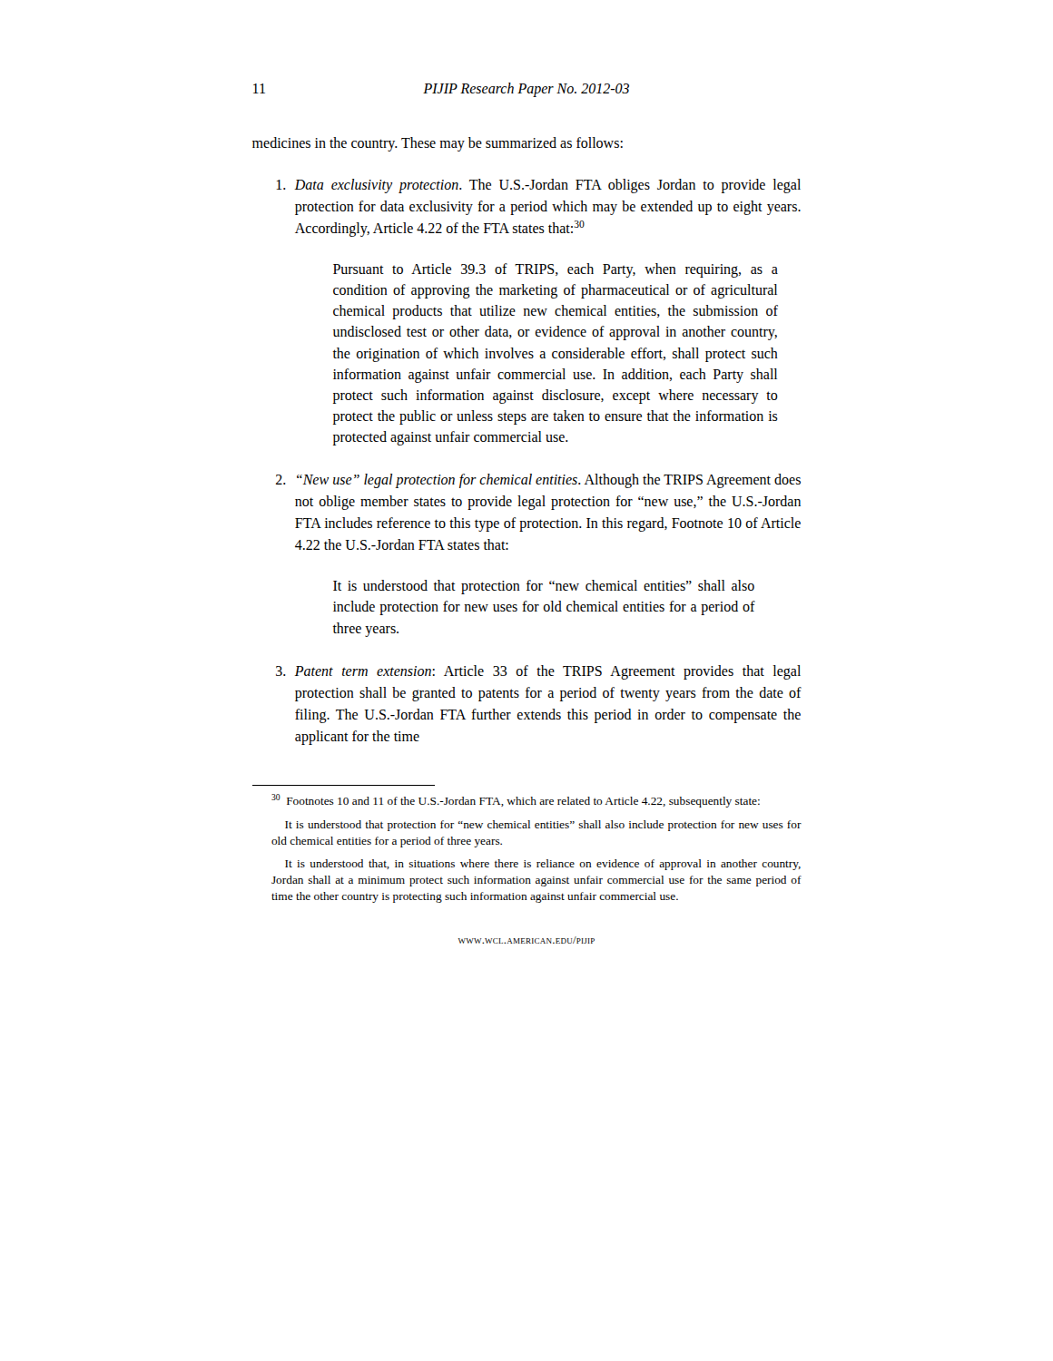11
PIJIP Research Paper No. 2012-03
medicines in the country. These may be summarized as follows:
Data exclusivity protection. The U.S.-Jordan FTA obliges Jordan to provide legal protection for data exclusivity for a period which may be extended up to eight years. Accordingly, Article 4.22 of the FTA states that:30
Pursuant to Article 39.3 of TRIPS, each Party, when requiring, as a condition of approving the marketing of pharmaceutical or of agricultural chemical products that utilize new chemical entities, the submission of undisclosed test or other data, or evidence of approval in another country, the origination of which involves a considerable effort, shall protect such information against unfair commercial use. In addition, each Party shall protect such information against disclosure, except where necessary to protect the public or unless steps are taken to ensure that the information is protected against unfair commercial use.
“New use” legal protection for chemical entities. Although the TRIPS Agreement does not oblige member states to provide legal protection for “new use,” the U.S.-Jordan FTA includes reference to this type of protection. In this regard, Footnote 10 of Article 4.22 the U.S.-Jordan FTA states that:
It is understood that protection for “new chemical entities” shall also include protection for new uses for old chemical entities for a period of three years.
Patent term extension: Article 33 of the TRIPS Agreement provides that legal protection shall be granted to patents for a period of twenty years from the date of filing. The U.S.-Jordan FTA further extends this period in order to compensate the applicant for the time
30 Footnotes 10 and 11 of the U.S.-Jordan FTA, which are related to Article 4.22, subsequently state:
It is understood that protection for “new chemical entities” shall also include protection for new uses for old chemical entities for a period of three years.
It is understood that, in situations where there is reliance on evidence of approval in another country, Jordan shall at a minimum protect such information against unfair commercial use for the same period of time the other country is protecting such information against unfair commercial use.
www.wcl.american.edu/pijip